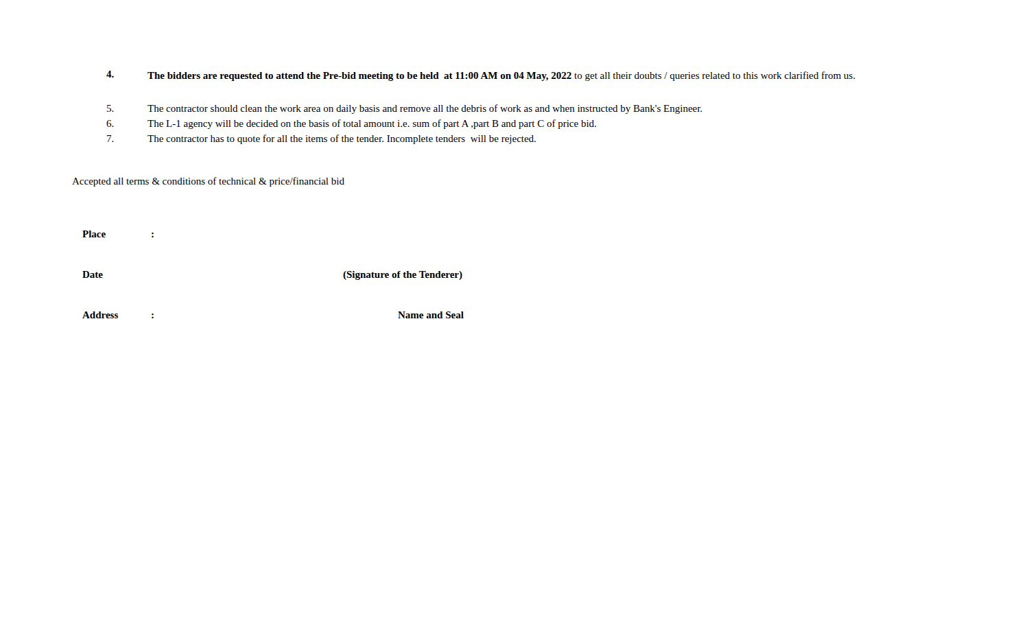4.
The bidders are requested to attend the Pre-bid meeting to be held at 11:00 AM on 04 May, 2022 to get all their doubts / queries related to this work clarified from us.
5.
The contractor should clean the work area on daily basis and remove all the debris of work as and when instructed by Bank's Engineer.
6.
The L-1 agency will be decided on the basis of total amount i.e. sum of part A ,part B and part C of price bid.
7.
The contractor has to quote for all the items of the tender. Incomplete tenders will be rejected.
Accepted all terms & conditions of technical & price/financial bid
Place
:
Date
(Signature of the Tenderer)
Address
:
Name and Seal